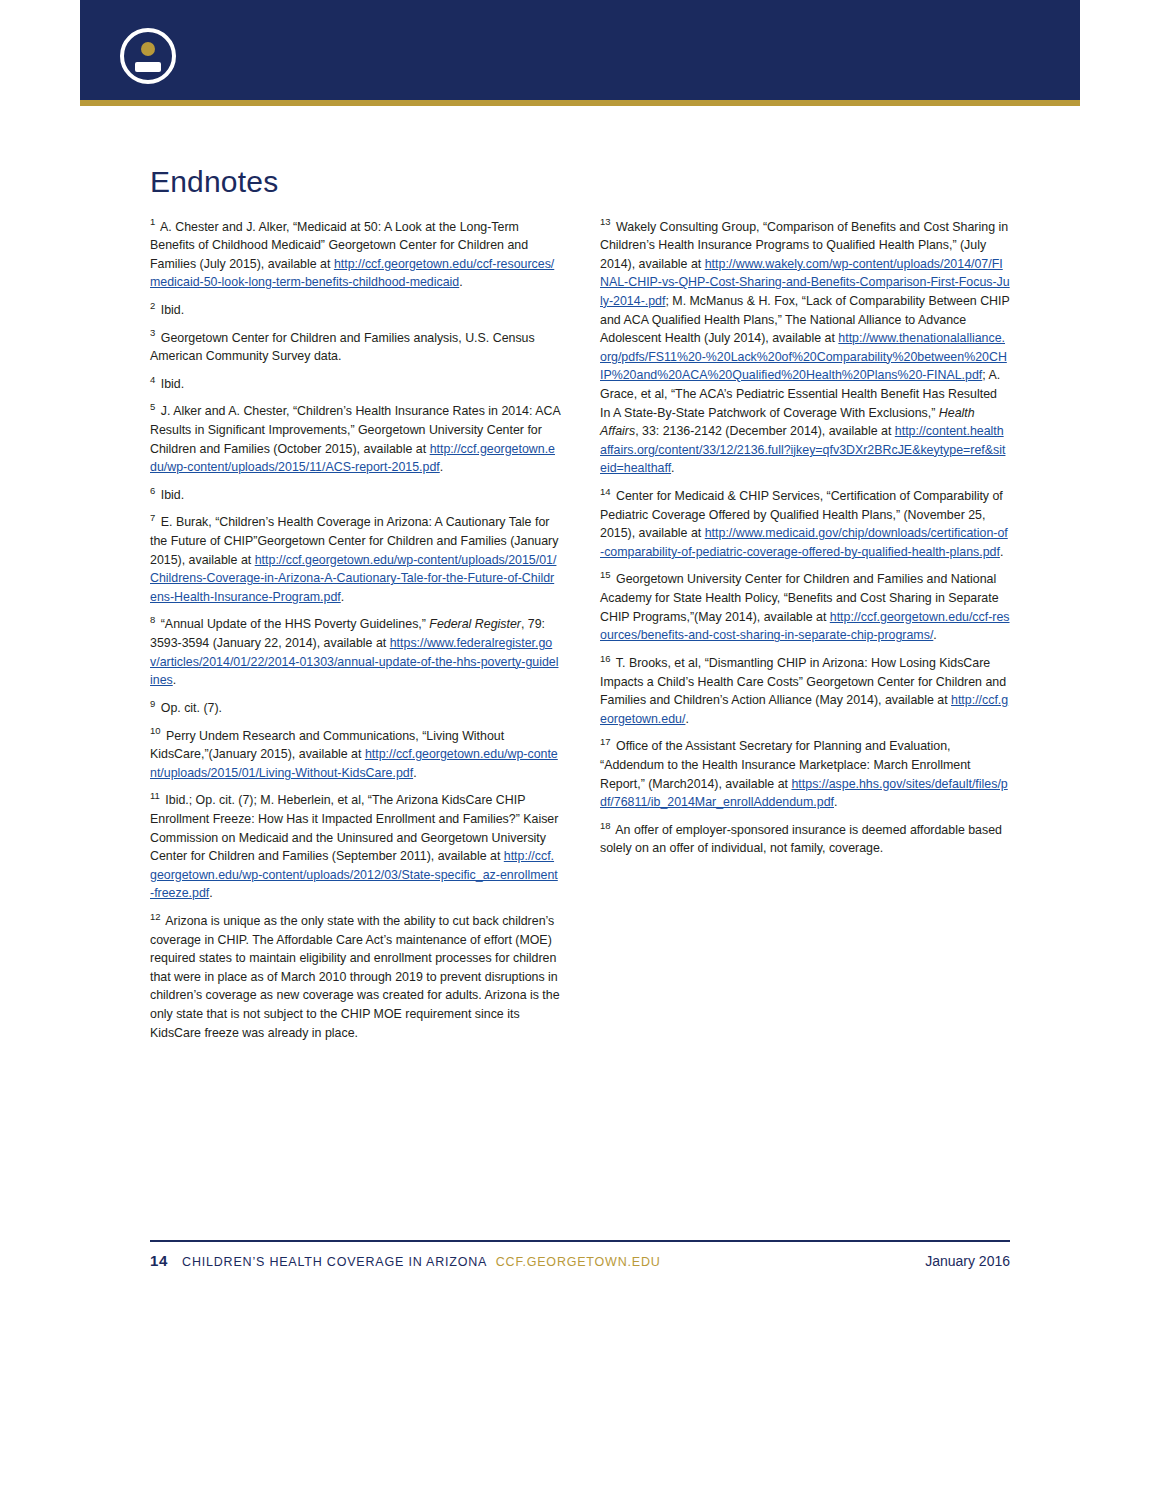Endnotes
1 A. Chester and J. Alker, “Medicaid at 50: A Look at the Long-Term Benefits of Childhood Medicaid” Georgetown Center for Children and Families (July 2015), available at http://ccf.georgetown.edu/ccf-resources/medicaid-50-look-long-term-benefits-childhood-medicaid.
2 Ibid.
3 Georgetown Center for Children and Families analysis, U.S. Census American Community Survey data.
4 Ibid.
5 J. Alker and A. Chester, “Children’s Health Insurance Rates in 2014: ACA Results in Significant Improvements,” Georgetown University Center for Children and Families (October 2015), available at http://ccf.georgetown.edu/wp-content/uploads/2015/11/ACS-report-2015.pdf.
6 Ibid.
7 E. Burak, “Children’s Health Coverage in Arizona: A Cautionary Tale for the Future of CHIP”Georgetown Center for Children and Families (January 2015), available at http://ccf.georgetown.edu/wp-content/uploads/2015/01/Childrens-Coverage-in-Arizona-A-Cautionary-Tale-for-the-Future-of-Childrens-Health-Insurance-Program.pdf.
8 “Annual Update of the HHS Poverty Guidelines,” Federal Register, 79: 3593-3594 (January 22, 2014), available at https://www.federalregister.gov/articles/2014/01/22/2014-01303/annual-update-of-the-hhs-poverty-guidelines.
9 Op. cit. (7).
10 Perry Undem Research and Communications, “Living Without KidsCare,”(January 2015), available at http://ccf.georgetown.edu/wp-content/uploads/2015/01/Living-Without-KidsCare.pdf.
11 Ibid.; Op. cit. (7); M. Heberlein, et al, “The Arizona KidsCare CHIP Enrollment Freeze: How Has it Impacted Enrollment and Families?” Kaiser Commission on Medicaid and the Uninsured and Georgetown University Center for Children and Families (September 2011), available at http://ccf.georgetown.edu/wp-content/uploads/2012/03/State-specific_az-enrollment-freeze.pdf.
12 Arizona is unique as the only state with the ability to cut back children’s coverage in CHIP. The Affordable Care Act’s maintenance of effort (MOE) required states to maintain eligibility and enrollment processes for children that were in place as of March 2010 through 2019 to prevent disruptions in children’s coverage as new coverage was created for adults. Arizona is the only state that is not subject to the CHIP MOE requirement since its KidsCare freeze was already in place.
13 Wakely Consulting Group, “Comparison of Benefits and Cost Sharing in Children’s Health Insurance Programs to Qualified Health Plans,” (July 2014), available at http://www.wakely.com/wp-content/uploads/2014/07/FINAL-CHIP-vs-QHP-Cost-Sharing-and-Benefits-Comparison-First-Focus-July-2014-.pdf; M. McManus & H. Fox, “Lack of Comparability Between CHIP and ACA Qualified Health Plans,” The National Alliance to Advance Adolescent Health (July 2014), available at http://www.thenationalalliance.org/pdfs/FS11%20-%20Lack%20of%20Comparability%20between%20CHIP%20and%20ACA%20Qualified%20Health%20Plans%20-FINAL.pdf; A. Grace, et al, “The ACA’s Pediatric Essential Health Benefit Has Resulted In A State-By-State Patchwork of Coverage With Exclusions,” Health Affairs, 33: 2136-2142 (December 2014), available at http://content.healthaffairs.org/content/33/12/2136.full?ijkey=qfv3DXr2BRcJE&keytype=ref&siteid=healthaff.
14 Center for Medicaid & CHIP Services, “Certification of Comparability of Pediatric Coverage Offered by Qualified Health Plans,” (November 25, 2015), available at http://www.medicaid.gov/chip/downloads/certification-of-comparability-of-pediatric-coverage-offered-by-qualified-health-plans.pdf.
15 Georgetown University Center for Children and Families and National Academy for State Health Policy, “Benefits and Cost Sharing in Separate CHIP Programs,”(May 2014), available at http://ccf.georgetown.edu/ccf-resources/benefits-and-cost-sharing-in-separate-chip-programs/.
16 T. Brooks, et al, “Dismantling CHIP in Arizona: How Losing KidsCare Impacts a Child’s Health Care Costs” Georgetown Center for Children and Families and Children’s Action Alliance (May 2014), available at http://ccf.georgetown.edu/.
17 Office of the Assistant Secretary for Planning and Evaluation, “Addendum to the Health Insurance Marketplace: March Enrollment Report,” (March2014), available at https://aspe.hhs.gov/sites/default/files/pdf/76811/ib_2014Mar_enrollAddendum.pdf.
18 An offer of employer-sponsored insurance is deemed affordable based solely on an offer of individual, not family, coverage.
14 CHILDREN’S HEALTH COVERAGE IN ARIZONA CCF.GEORGETOWN.EDU
January 2016